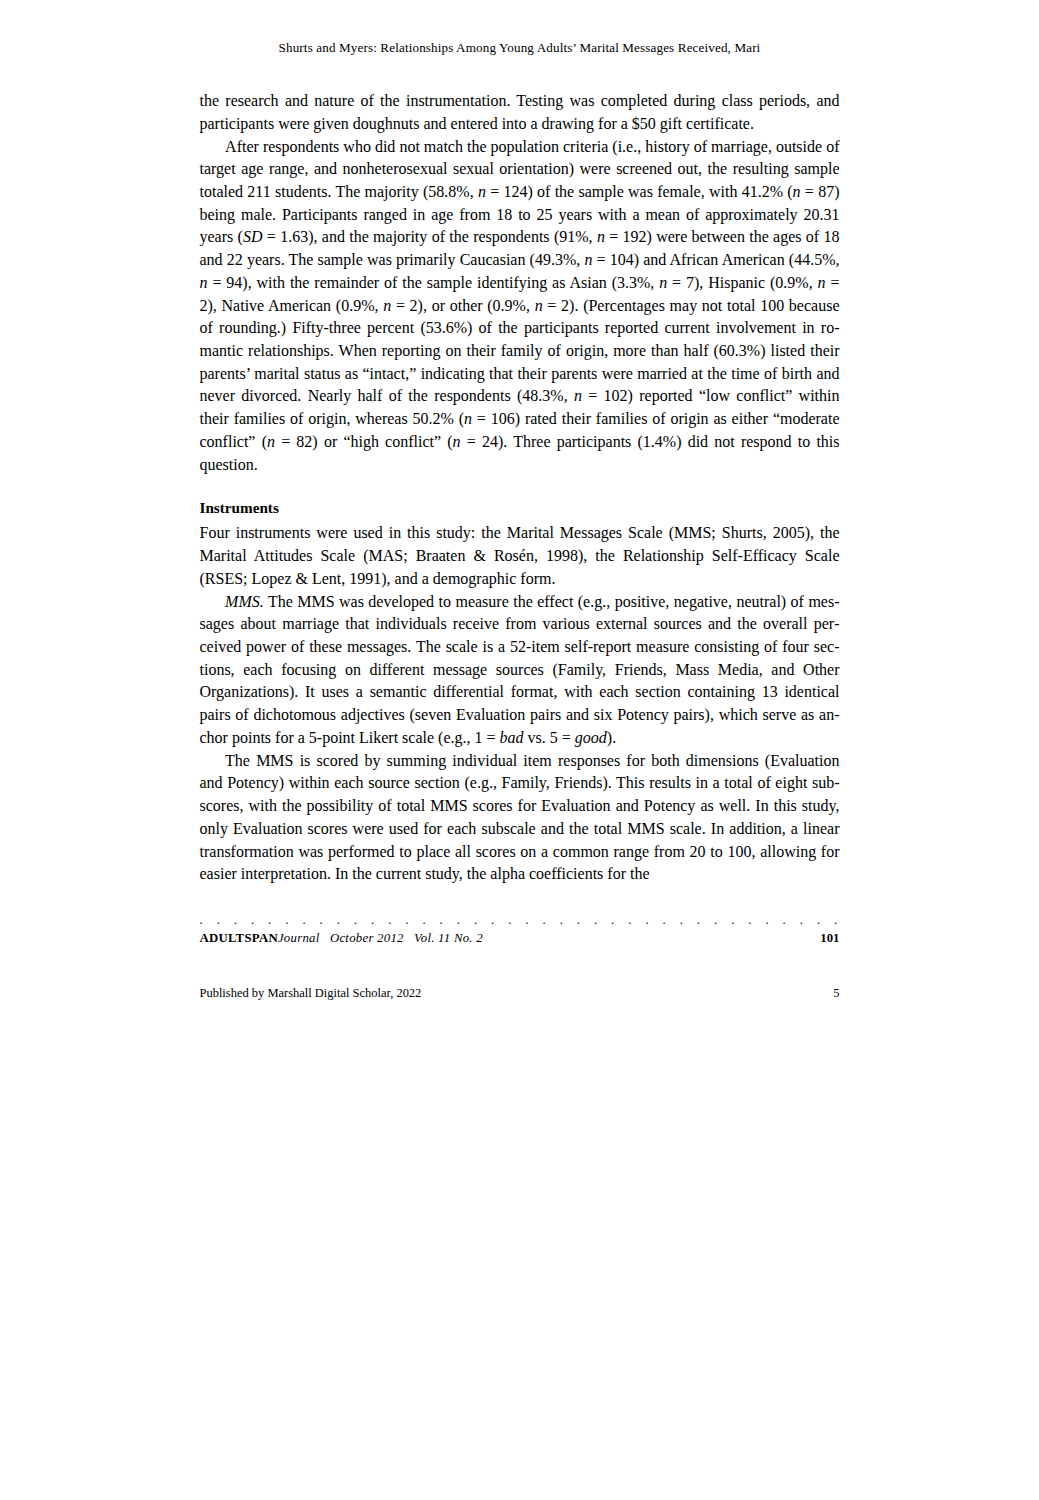Shurts and Myers: Relationships Among Young Adults’ Marital Messages Received, Mari
the research and nature of the instrumentation. Testing was completed during class periods, and participants were given doughnuts and entered into a drawing for a $50 gift certificate.
After respondents who did not match the population criteria (i.e., history of marriage, outside of target age range, and nonheterosexual sexual orientation) were screened out, the resulting sample totaled 211 students. The majority (58.8%, n = 124) of the sample was female, with 41.2% (n = 87) being male. Participants ranged in age from 18 to 25 years with a mean of approximately 20.31 years (SD = 1.63), and the majority of the respondents (91%, n = 192) were between the ages of 18 and 22 years. The sample was primarily Caucasian (49.3%, n = 104) and African American (44.5%, n = 94), with the remainder of the sample identifying as Asian (3.3%, n = 7), Hispanic (0.9%, n = 2), Native American (0.9%, n = 2), or other (0.9%, n = 2). (Percentages may not total 100 because of rounding.) Fifty-three percent (53.6%) of the participants reported current involvement in romantic relationships. When reporting on their family of origin, more than half (60.3%) listed their parents’ marital status as “intact,” indicating that their parents were married at the time of birth and never divorced. Nearly half of the respondents (48.3%, n = 102) reported “low conflict” within their families of origin, whereas 50.2% (n = 106) rated their families of origin as either “moderate conflict” (n = 82) or “high conflict” (n = 24). Three participants (1.4%) did not respond to this question.
Instruments
Four instruments were used in this study: the Marital Messages Scale (MMS; Shurts, 2005), the Marital Attitudes Scale (MAS; Braaten & Rosén, 1998), the Relationship Self-Efficacy Scale (RSES; Lopez & Lent, 1991), and a demographic form.
MMS. The MMS was developed to measure the effect (e.g., positive, negative, neutral) of messages about marriage that individuals receive from various external sources and the overall perceived power of these messages. The scale is a 52-item self-report measure consisting of four sections, each focusing on different message sources (Family, Friends, Mass Media, and Other Organizations). It uses a semantic differential format, with each section containing 13 identical pairs of dichotomous adjectives (seven Evaluation pairs and six Potency pairs), which serve as anchor points for a 5-point Likert scale (e.g., 1 = bad vs. 5 = good).
The MMS is scored by summing individual item responses for both dimensions (Evaluation and Potency) within each source section (e.g., Family, Friends). This results in a total of eight subscores, with the possibility of total MMS scores for Evaluation and Potency as well. In this study, only Evaluation scores were used for each subscale and the total MMS scale. In addition, a linear transformation was performed to place all scores on a common range from 20 to 100, allowing for easier interpretation. In the current study, the alpha coefficients for the
. . . . . . . . . . . . . . . . . . . . . . . . . . . . . . . . . . . . . . . . . . . . . . . . . . . . .
ADULTSPAN Journal October 2012 Vol. 11 No. 2
101
Published by Marshall Digital Scholar, 2022
5